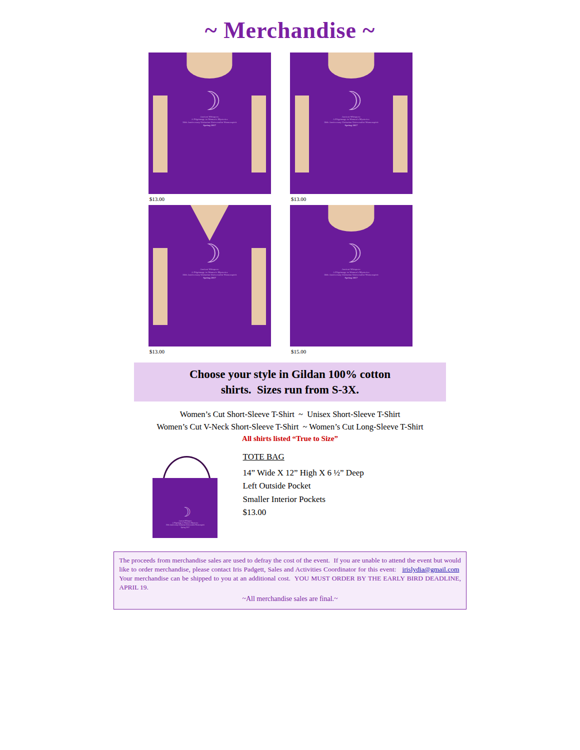~ Merchandise ~
| ☽ Ancient Whispers: A Pilgrimage to Women's Mysteries 30th Anniversary Unitarian Universalist Womenspirit Spring 2017 $13.00 | ☽ Ancient Whispers: A Pilgrimage to Women's Mysteries 30th Anniversary Unitarian Universalist Womenspirit Spring 2017 $13.00 |
| ☽ Ancient Whispers: A Pilgrimage to Women's Mysteries 30th Anniversary Unitarian Universalist Womenspirit Spring 2017 $13.00 | ☽ Ancient Whispers: A Pilgrimage to Women's Mysteries 30th Anniversary Unitarian Universalist Womenspirit Spring 2017 $15.00 |
Choose your style in Gildan 100% cotton
shirts. Sizes run from S-3X.
Women’s Cut Short-Sleeve T-Shirt ~ Unisex Short-Sleeve T-Shirt
Women’s Cut V-Neck Short-Sleeve T-Shirt ~ Women’s Cut Long-Sleeve T-Shirt
All shirts listed “True to Size”
| ☽ Ancient Whispers A Pilgrimage to Women's Mysteries 30th Anniversary Unitarian Universalist Womenspirit Spring 2017 | TOTE BAG 14” Wide X 12” High X 6 ½” Deep Left Outside Pocket Smaller Interior Pockets $13.00 |
The proceeds from merchandise sales are used to defray the cost of the event. If you are unable to attend the event but would like to order merchandise, please contact Iris Padgett, Sales and Activities Coordinator for this event: irislydia@gmail.com Your merchandise can be shipped to you at an additional cost. YOU MUST ORDER BY THE EARLY BIRD DEADLINE, APRIL 19.
~All merchandise sales are final.~